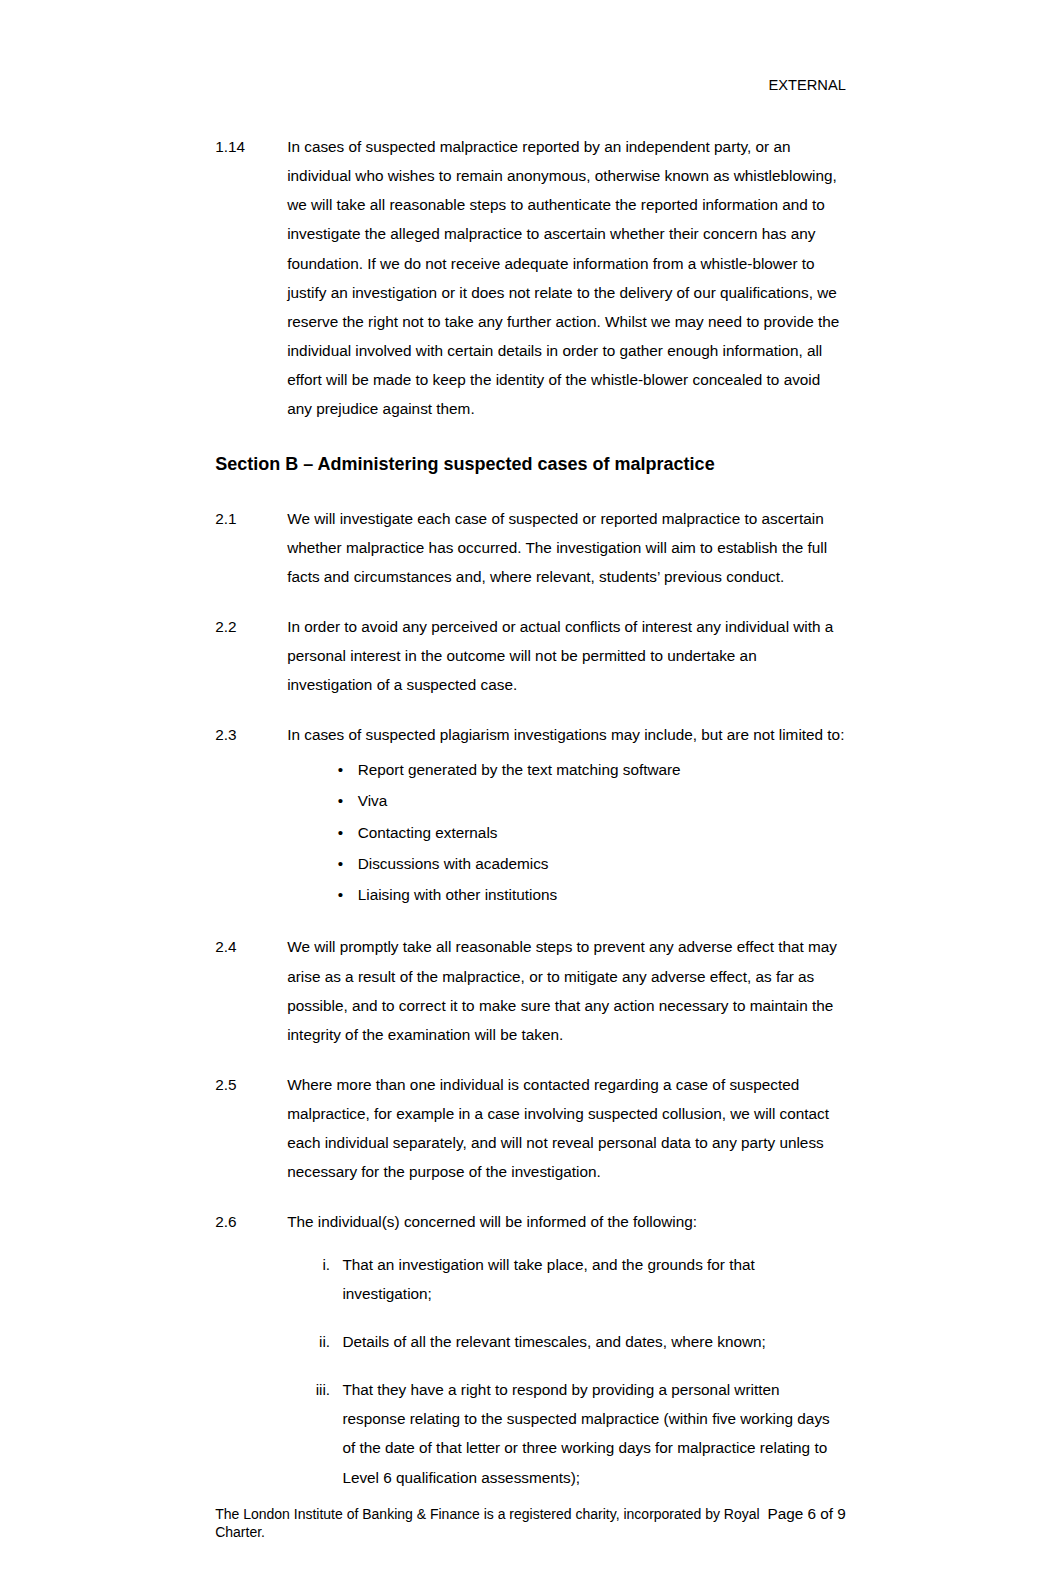EXTERNAL
1.14
In cases of suspected malpractice reported by an independent party, or an individual who wishes to remain anonymous, otherwise known as whistleblowing, we will take all reasonable steps to authenticate the reported information and to investigate the alleged malpractice to ascertain whether their concern has any foundation. If we do not receive adequate information from a whistle-blower to justify an investigation or it does not relate to the delivery of our qualifications, we reserve the right not to take any further action. Whilst we may need to provide the individual involved with certain details in order to gather enough information, all effort will be made to keep the identity of the whistle-blower concealed to avoid any prejudice against them.
Section B – Administering suspected cases of malpractice
2.1
We will investigate each case of suspected or reported malpractice to ascertain whether malpractice has occurred. The investigation will aim to establish the full facts and circumstances and, where relevant, students’ previous conduct.
2.2
In order to avoid any perceived or actual conflicts of interest any individual with a personal interest in the outcome will not be permitted to undertake an investigation of a suspected case.
2.3
In cases of suspected plagiarism investigations may include, but are not limited to:
Report generated by the text matching software
Viva
Contacting externals
Discussions with academics
Liaising with other institutions
2.4
We will promptly take all reasonable steps to prevent any adverse effect that may arise as a result of the malpractice, or to mitigate any adverse effect, as far as possible, and to correct it to make sure that any action necessary to maintain the integrity of the examination will be taken.
2.5
Where more than one individual is contacted regarding a case of suspected malpractice, for example in a case involving suspected collusion, we will contact each individual separately, and will not reveal personal data to any party unless necessary for the purpose of the investigation.
2.6
The individual(s) concerned will be informed of the following:
That an investigation will take place, and the grounds for that investigation;
Details of all the relevant timescales, and dates, where known;
That they have a right to respond by providing a personal written response relating to the suspected malpractice (within five working days of the date of that letter or three working days for malpractice relating to Level 6 qualification assessments);
The London Institute of Banking & Finance is a registered charity, incorporated by Royal Charter.
Page 6 of 9